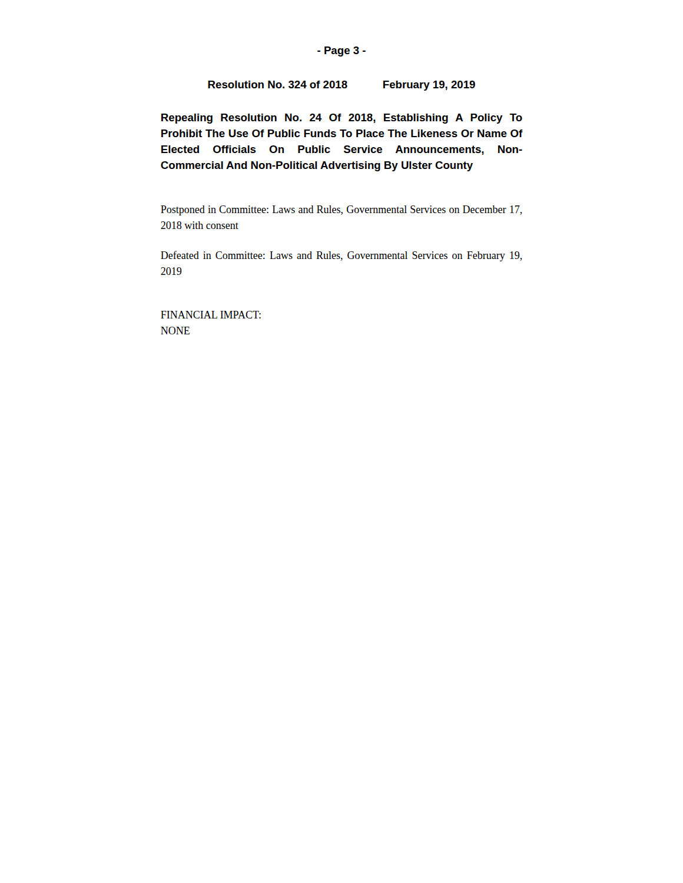- Page 3 -
Resolution No. 324 of 2018 February 19, 2019
Repealing Resolution No. 24 Of 2018, Establishing A Policy To Prohibit The Use Of Public Funds To Place The Likeness Or Name Of Elected Officials On Public Service Announcements, Non-Commercial And Non-Political Advertising By Ulster County
Postponed in Committee: Laws and Rules, Governmental Services on December 17, 2018 with consent
Defeated in Committee: Laws and Rules, Governmental Services on February 19, 2019
FINANCIAL IMPACT:
NONE